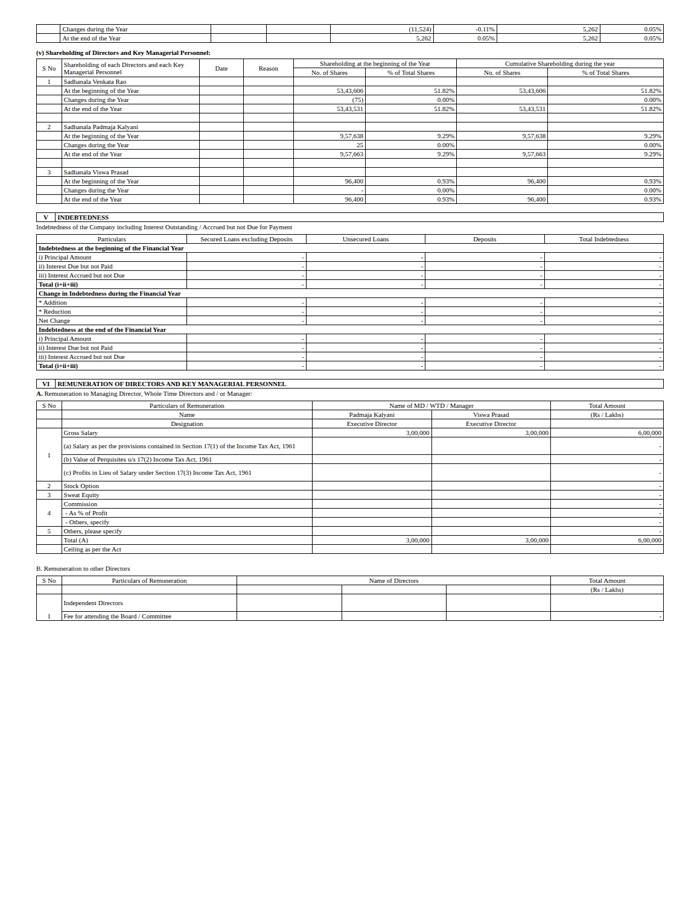| | Changes during the Year | | | (11,524) | -0.11% | 5,262 | 0.05% |
| | At the end of the Year | | | 5,262 | 0.05% | 5,262 | 0.05% |
(v) Shareholding of Directors and Key Managerial Personnel:
| S No | Shareholding of each Directors and each Key Managerial Personnel | Date | Reason | Shareholding at the beginning of the Year | Cumulative Shareholding during the year |
| No. of Shares | % of Total Shares | No. of Shares | % of Total Shares |
| 1 | Sadhanala Venkata Rao | | | | | | |
| | At the beginning of the Year | | | 53,43,606 | 51.82% | 53,43,606 | 51.82% |
| | Changes during the Year | | | (75) | 0.00% | | 0.00% |
| | At the end of the Year | | | 53,43,531 | 51.82% | 53,43,531 | 51.82% |
| 2 | Sadhanala Padmaja Kalyani | | | | | | |
| | At the beginning of the Year | | | 9,57,638 | 9.29% | 9,57,638 | 9.29% |
| | Changes during the Year | | | 25 | 0.00% | | 0.00% |
| | At the end of the Year | | | 9,57,663 | 9.29% | 9,57,663 | 9.29% |
| 3 | Sadhanala Viswa Prasad | | | | | | |
| | At the beginning of the Year | | | 96,400 | 0.93% | 96,400 | 0.93% |
| | Changes during the Year | | | - | 0.00% | | 0.00% |
| | At the end of the Year | | | 96,400 | 0.93% | 96,400 | 0.93% |
| V | INDEBTEDNESS |
Indebtedness of the Company including Interest Outstanding / Accrued but not Due for Payment
| Particulars | Secured Loans excluding Deposits | Unsecured Loans | Deposits | Total Indebtedness |
| Indebtedness at the beginning of the Financial Year |
| i) Principal Amount | - | - | - | - |
| ii) Interest Due but not Paid | - | - | - | - |
| iii) Interest Accrued but not Due | - | - | - | - |
| Total (i+ii+iii) | - | - | - | - |
| Change in Indebtedness during the Financial Year |
| * Addition | - | - | - | - |
| * Reduction | - | - | - | - |
| Net Change | - | - | - | - |
| Indebtedness at the end of the Financial Year |
| i) Principal Amount | - | - | - | - |
| ii) Interest Due but not Paid | - | - | - | - |
| iii) Interest Accrued but not Due | - | - | - | - |
| Total (i+ii+iii) | - | - | - | - |
| VI | REMUNERATION OF DIRECTORS AND KEY MANAGERIAL PERSONNEL |
A. Remuneration to Managing Director, Whole Time Directors and / or Manager:
| S No | Particulars of Remuneration | Name of MD / WTD / Manager | Total Amount |
| | Name | Padmaja Kalyani | Viswa Prasad | (Rs / Lakhs) |
| | Designation | Executive Director | Executive Director | |
| 1 | Gross Salary | 3,00,000 | 3,00,000 | 6,00,000 |
| (a) Salary as per the provisions contained in Section 17(1) of the Income Tax Act, 1961 | | | - |
| (b) Value of Perquisites u/s 17(2) Income Tax Act, 1961 | | | - |
| (c) Profits in Lieu of Salary under Section 17(3) Income Tax Act, 1961 | | | - |
| 2 | Stock Option | | | - |
| 3 | Sweat Equity | | | - |
| 4 | Commission | | | - |
| - As % of Profit | | | - |
| - Others, specify | | | - |
| 5 | Others, please specify | | | - |
| | Total (A) | 3,00,000 | 3,00,000 | 6,00,000 |
| | Ceiling as per the Act | | | |
B. Remuneration to other Directors
| S No | Particulars of Remuneration | Name of Directors | Total Amount |
| | | | | | (Rs / Lakhs) |
| 1 | Independent Directors | | | | |
| Fee for attending the Board / Committee | | | | - |